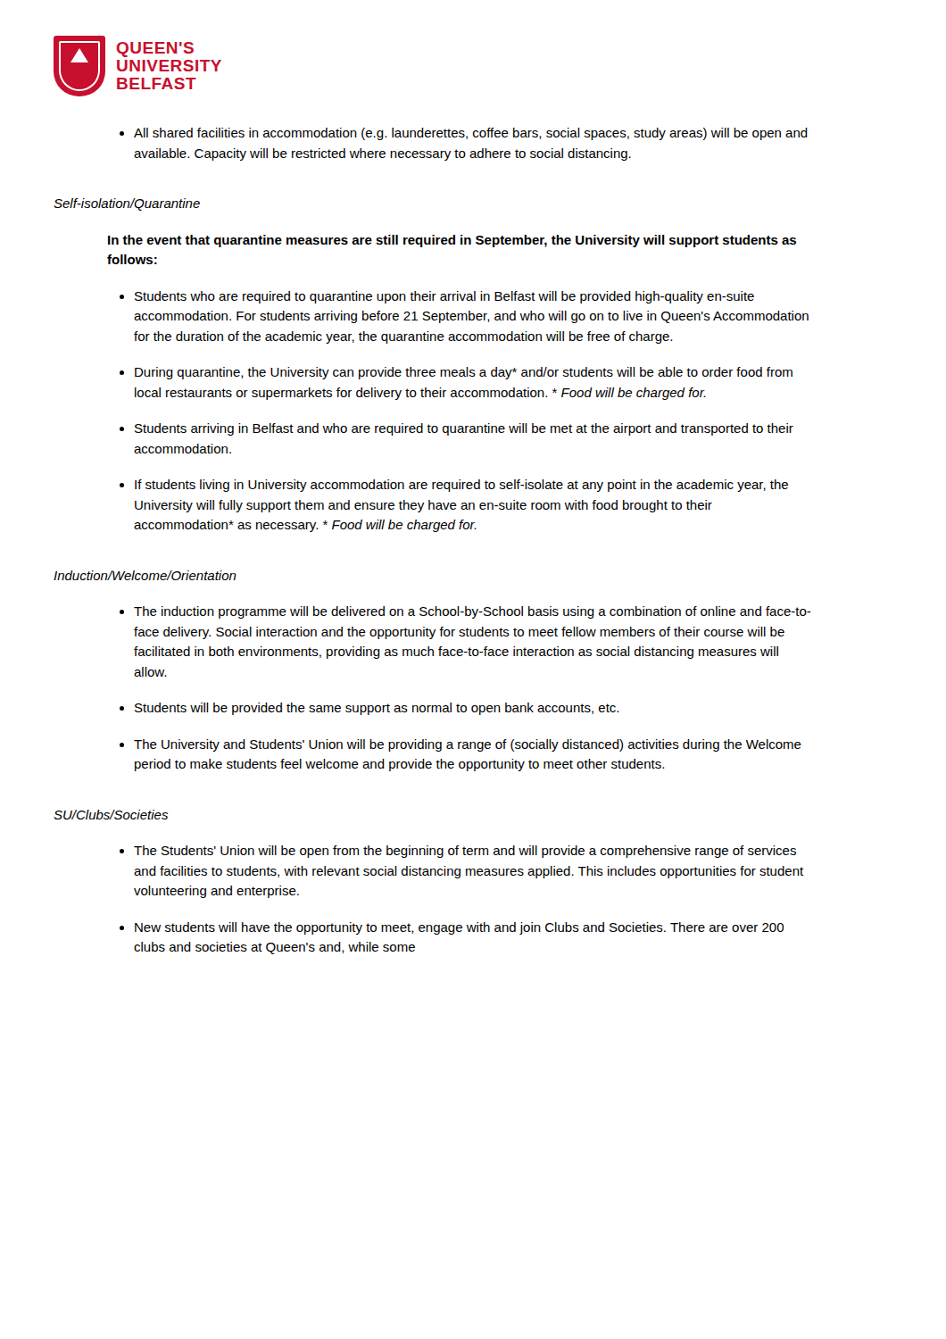QUEEN'S
UNIVERSITY
BELFAST
All shared facilities in accommodation (e.g. launderettes, coffee bars, social spaces, study areas) will be open and available. Capacity will be restricted where necessary to adhere to social distancing.
Self-isolation/Quarantine
In the event that quarantine measures are still required in September, the University will support students as follows:
Students who are required to quarantine upon their arrival in Belfast will be provided high-quality en-suite accommodation. For students arriving before 21 September, and who will go on to live in Queen's Accommodation for the duration of the academic year, the quarantine accommodation will be free of charge.
During quarantine, the University can provide three meals a day* and/or students will be able to order food from local restaurants or supermarkets for delivery to their accommodation. * Food will be charged for.
Students arriving in Belfast and who are required to quarantine will be met at the airport and transported to their accommodation.
If students living in University accommodation are required to self-isolate at any point in the academic year, the University will fully support them and ensure they have an en-suite room with food brought to their accommodation* as necessary. * Food will be charged for.
Induction/Welcome/Orientation
The induction programme will be delivered on a School-by-School basis using a combination of online and face-to-face delivery. Social interaction and the opportunity for students to meet fellow members of their course will be facilitated in both environments, providing as much face-to-face interaction as social distancing measures will allow.
Students will be provided the same support as normal to open bank accounts, etc.
The University and Students' Union will be providing a range of (socially distanced) activities during the Welcome period to make students feel welcome and provide the opportunity to meet other students.
SU/Clubs/Societies
The Students' Union will be open from the beginning of term and will provide a comprehensive range of services and facilities to students, with relevant social distancing measures applied. This includes opportunities for student volunteering and enterprise.
New students will have the opportunity to meet, engage with and join Clubs and Societies. There are over 200 clubs and societies at Queen's and, while some